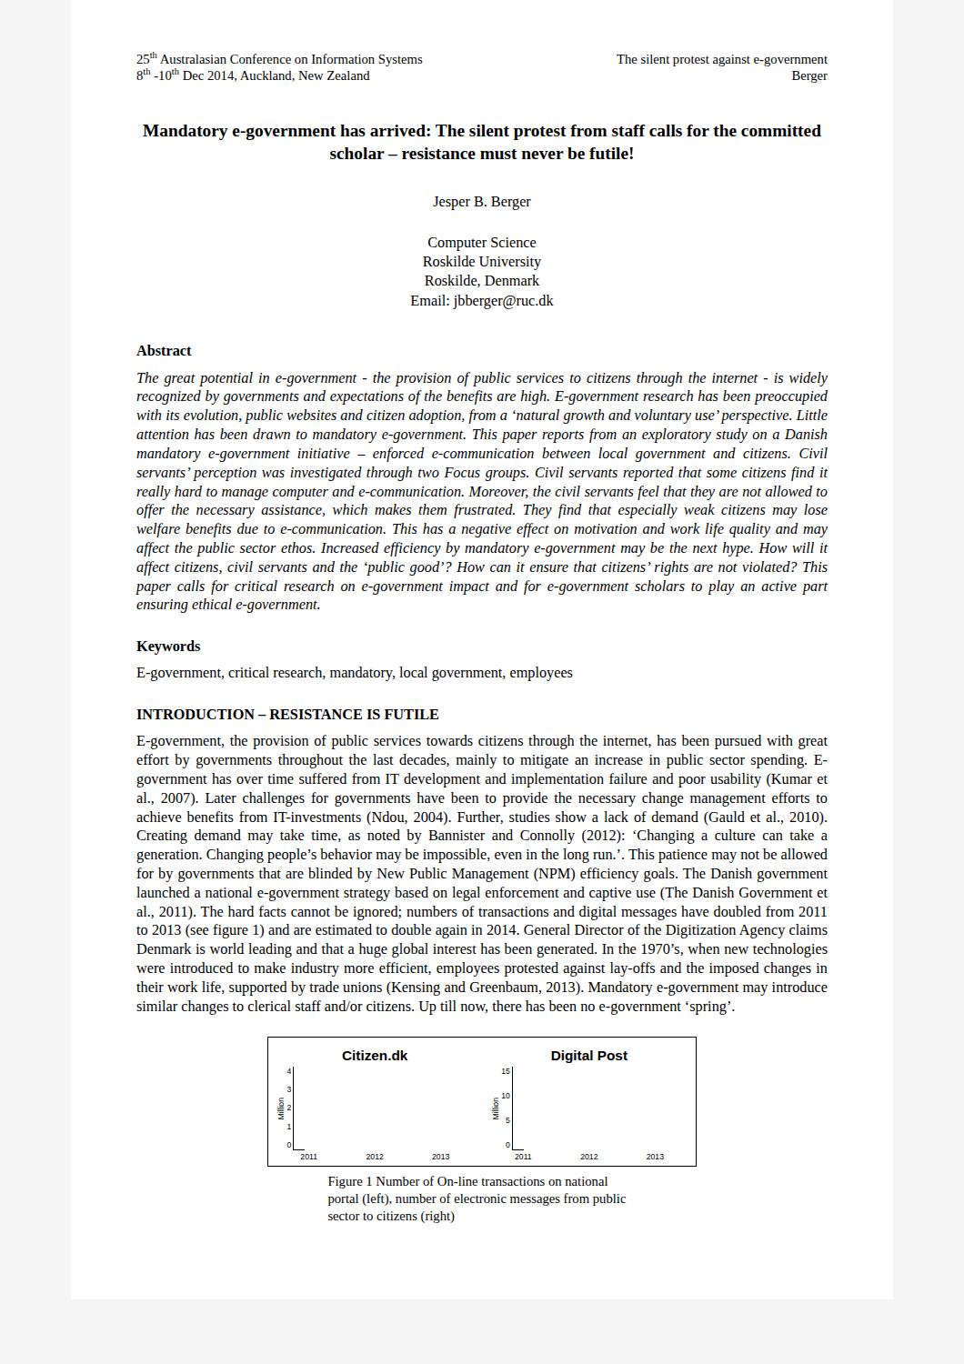25th Australasian Conference on Information Systems 8th -10th Dec 2014, Auckland, New Zealand
The silent protest against e-government Berger
Mandatory e-government has arrived: The silent protest from staff calls for the committed scholar – resistance must never be futile!
Jesper B. Berger
Computer Science
Roskilde University
Roskilde, Denmark
Email: jbberger@ruc.dk
Abstract
The great potential in e-government - the provision of public services to citizens through the internet - is widely recognized by governments and expectations of the benefits are high. E-government research has been preoccupied with its evolution, public websites and citizen adoption, from a ‘natural growth and voluntary use’ perspective. Little attention has been drawn to mandatory e-government. This paper reports from an exploratory study on a Danish mandatory e-government initiative – enforced e-communication between local government and citizens. Civil servants’ perception was investigated through two Focus groups. Civil servants reported that some citizens find it really hard to manage computer and e-communication. Moreover, the civil servants feel that they are not allowed to offer the necessary assistance, which makes them frustrated. They find that especially weak citizens may lose welfare benefits due to e-communication. This has a negative effect on motivation and work life quality and may affect the public sector ethos. Increased efficiency by mandatory e-government may be the next hype. How will it affect citizens, civil servants and the ‘public good’? How can it ensure that citizens’ rights are not violated? This paper calls for critical research on e-government impact and for e-government scholars to play an active part ensuring ethical e-government.
Keywords
E-government, critical research, mandatory, local government, employees
Introduction – resistance is futile
E-government, the provision of public services towards citizens through the internet, has been pursued with great effort by governments throughout the last decades, mainly to mitigate an increase in public sector spending. E-government has over time suffered from IT development and implementation failure and poor usability (Kumar et al., 2007). Later challenges for governments have been to provide the necessary change management efforts to achieve benefits from IT-investments (Ndou, 2004). Further, studies show a lack of demand (Gauld et al., 2010). Creating demand may take time, as noted by Bannister and Connolly (2012): ‘Changing a culture can take a generation. Changing people’s behavior may be impossible, even in the long run.’. This patience may not be allowed for by governments that are blinded by New Public Management (NPM) efficiency goals. The Danish government launched a national e-government strategy based on legal enforcement and captive use (The Danish Government et al., 2011). The hard facts cannot be ignored; numbers of transactions and digital messages have doubled from 2011 to 2013 (see figure 1) and are estimated to double again in 2014. General Director of the Digitization Agency claims Denmark is world leading and that a huge global interest has been generated. In the 1970’s, when new technologies were introduced to make industry more efficient, employees protested against lay-offs and the imposed changes in their work life, supported by trade unions (Kensing and Greenbaum, 2013). Mandatory e-government may introduce similar changes to clerical staff and/or citizens. Up till now, there has been no e-government ‘spring’.
Citizen.dk
Million
43210
201120122013
Digital Post
Million
151050
201120122013
Figure 1 Number of On-line transactions on national portal (left), number of electronic messages from public sector to citizens (right)